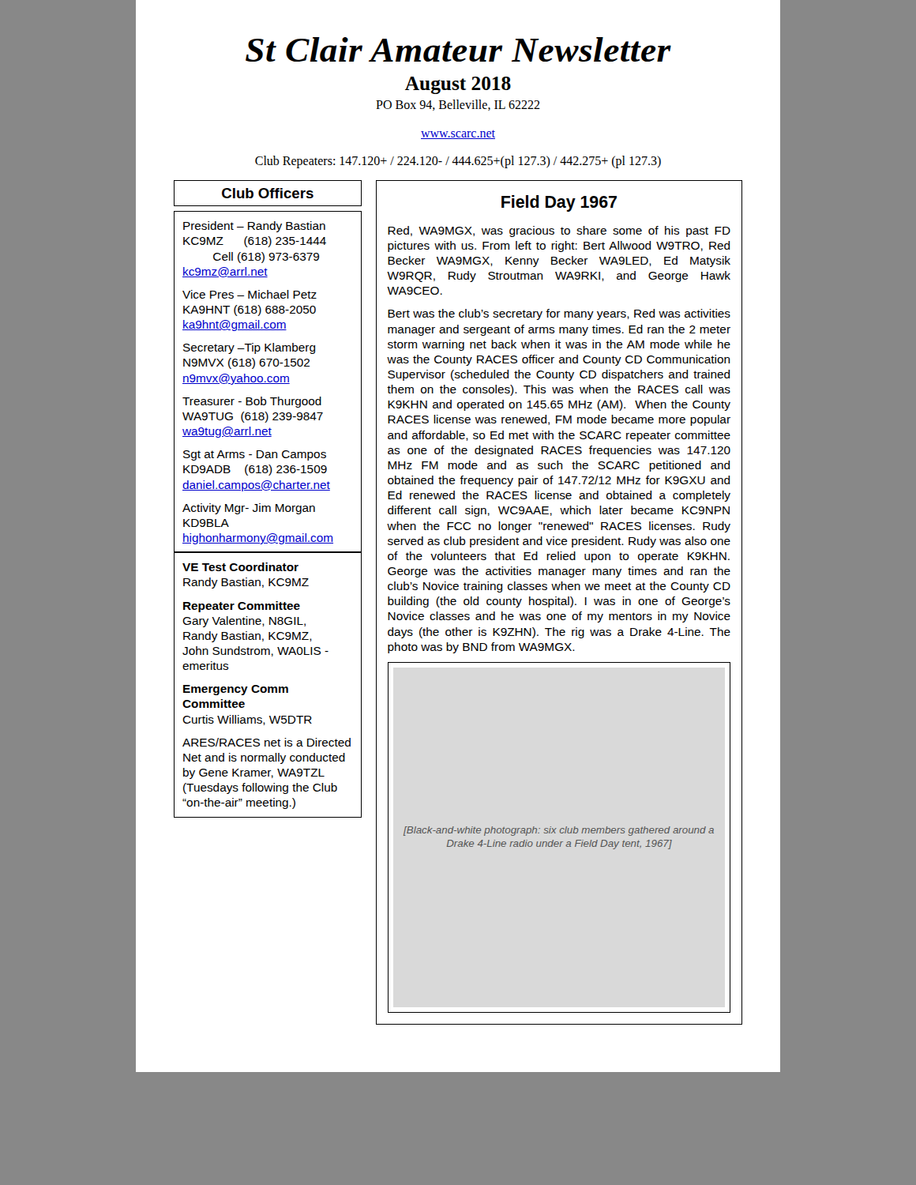St Clair Amateur Newsletter
August 2018
PO Box 94, Belleville, IL 62222
www.scarc.net
Club Repeaters: 147.120+ / 224.120- / 444.625+(pl 127.3) / 442.275+ (pl 127.3)
Club Officers
President – Randy Bastian
KC9MZ (618) 235-1444
Cell (618) 973-6379
kc9mz@arrl.net
Vice Pres – Michael Petz
KA9HNT (618) 688-2050
ka9hnt@gmail.com
Secretary –Tip Klamberg
N9MVX (618) 670-1502
n9mvx@yahoo.com
Treasurer - Bob Thurgood
WA9TUG (618) 239-9847
wa9tug@arrl.net
Sgt at Arms - Dan Campos
KD9ADB (618) 236-1509
daniel.campos@charter.net
Activity Mgr- Jim Morgan
KD9BLA
highonharmony@gmail.com
VE Test Coordinator
Randy Bastian, KC9MZ
Repeater Committee
Gary Valentine, N8GIL,
Randy Bastian, KC9MZ,
John Sundstrom, WA0LIS - emeritus
Emergency Comm Committee
Curtis Williams, W5DTR
ARES/RACES net is a Directed Net and is normally conducted by Gene Kramer, WA9TZL
(Tuesdays following the Club “on-the-air” meeting.)
Field Day 1967
Red, WA9MGX, was gracious to share some of his past FD pictures with us. From left to right: Bert Allwood W9TRO, Red Becker WA9MGX, Kenny Becker WA9LED, Ed Matysik W9RQR, Rudy Stroutman WA9RKI, and George Hawk WA9CEO.
Bert was the club’s secretary for many years, Red was activities manager and sergeant of arms many times. Ed ran the 2 meter storm warning net back when it was in the AM mode while he was the County RACES officer and County CD Communication Supervisor (scheduled the County CD dispatchers and trained them on the consoles). This was when the RACES call was K9KHN and operated on 145.65 MHz (AM). When the County RACES license was renewed, FM mode became more popular and affordable, so Ed met with the SCARC repeater committee as one of the designated RACES frequencies was 147.120 MHz FM mode and as such the SCARC petitioned and obtained the frequency pair of 147.72/12 MHz for K9GXU and Ed renewed the RACES license and obtained a completely different call sign, WC9AAE, which later became KC9NPN when the FCC no longer "renewed" RACES licenses. Rudy served as club president and vice president. Rudy was also one of the volunteers that Ed relied upon to operate K9KHN. George was the activities manager many times and ran the club’s Novice training classes when we meet at the County CD building (the old county hospital). I was in one of George’s Novice classes and he was one of my mentors in my Novice days (the other is K9ZHN). The rig was a Drake 4-Line. The photo was by BND from WA9MGX.
[Black-and-white photograph: six club members gathered around a Drake 4-Line radio under a Field Day tent, 1967]